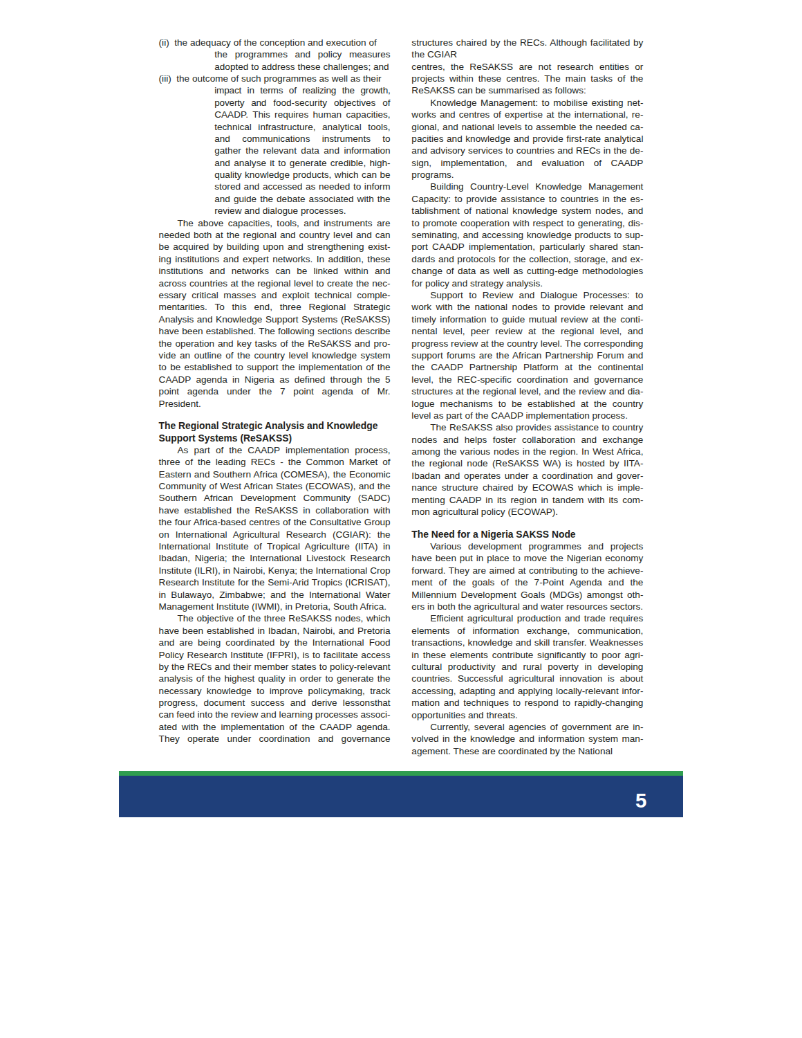(ii) the adequacy of the conception and execution ofthe programmes and policy measures adopted to address these challenges; and
(iii) the outcome of such programmes as well as theirimpact in terms of realizing the growth, poverty and food-security objectives of CAADP. This requires human capacities, technical infrastructure, analytical tools, and communications instruments to gather the relevant data and information and analyse it to generate credible, high-quality knowledge products, which can be stored and accessed as needed to inform and guide the debate associated with the review and dialogue processes.
The above capacities, tools, and instruments are needed both at the regional and country level and can be acquired by building upon and strengthening existing institutions and expert networks. In addition, these institutions and networks can be linked within and across countries at the regional level to create the necessary critical masses and exploit technical complementarities. To this end, three Regional Strategic Analysis and Knowledge Support Systems (ReSAKSS) have been established. The following sections describe the operation and key tasks of the ReSAKSS and provide an outline of the country level knowledge system to be established to support the implementation of the CAADP agenda in Nigeria as defined through the 5 point agenda under the 7 point agenda of Mr. President.
The Regional Strategic Analysis and Knowledge Support Systems (ReSAKSS)
As part of the CAADP implementation process, three of the leading RECs - the Common Market of Eastern and Southern Africa (COMESA), the Economic Community of West African States (ECOWAS), and the Southern African Development Community (SADC) have established the ReSAKSS in collaboration with the four Africa-based centres of the Consultative Group on International Agricultural Research (CGIAR): the International Institute of Tropical Agriculture (IITA) in Ibadan, Nigeria; the International Livestock Research Institute (ILRI), in Nairobi, Kenya; the International Crop Research Institute for the Semi-Arid Tropics (ICRISAT), in Bulawayo, Zimbabwe; and the International Water Management Institute (IWMI), in Pretoria, South Africa.
The objective of the three ReSAKSS nodes, which have been established in Ibadan, Nairobi, and Pretoria and are being coordinated by the International Food Policy Research Institute (IFPRI), is to facilitate access by the RECs and their member states to policy-relevant analysis of the highest quality in order to generate the necessary knowledge to improve policymaking, track progress, document success and derive lessonsthat can feed into the review and learning processes associated with the implementation of the CAADP agenda. They operate under coordination and governance structures chaired by the RECs. Although facilitated by the CGIAR
centres, the ReSAKSS are not research entities or projects within these centres. The main tasks of the ReSAKSS can be summarised as follows:
Knowledge Management: to mobilise existing networks and centres of expertise at the international, regional, and national levels to assemble the needed capacities and knowledge and provide first-rate analytical and advisory services to countries and RECs in the design, implementation, and evaluation of CAADP programs.
Building Country-Level Knowledge Management Capacity: to provide assistance to countries in the establishment of national knowledge system nodes, and to promote cooperation with respect to generating, disseminating, and accessing knowledge products to support CAADP implementation, particularly shared standards and protocols for the collection, storage, and exchange of data as well as cutting-edge methodologies for policy and strategy analysis.
Support to Review and Dialogue Processes: to work with the national nodes to provide relevant and timely information to guide mutual review at the continental level, peer review at the regional level, and progress review at the country level. The corresponding support forums are the African Partnership Forum and the CAADP Partnership Platform at the continental level, the REC-specific coordination and governance structures at the regional level, and the review and dialogue mechanisms to be established at the country level as part of the CAADP implementation process.
The ReSAKSS also provides assistance to country nodes and helps foster collaboration and exchange among the various nodes in the region. In West Africa, the regional node (ReSAKSS WA) is hosted by IITA-Ibadan and operates under a coordination and governance structure chaired by ECOWAS which is implementing CAADP in its region in tandem with its common agricultural policy (ECOWAP).
The Need for a Nigeria SAKSS Node
Various development programmes and projects have been put in place to move the Nigerian economy forward. They are aimed at contributing to the achievement of the goals of the 7-Point Agenda and the Millennium Development Goals (MDGs) amongst others in both the agricultural and water resources sectors.
Efficient agricultural production and trade requires elements of information exchange, communication, transactions, knowledge and skill transfer. Weaknesses in these elements contribute significantly to poor agricultural productivity and rural poverty in developing countries. Successful agricultural innovation is about accessing, adapting and applying locally-relevant information and techniques to respond to rapidly-changing opportunities and threats.
Currently, several agencies of government are involved in the knowledge and information system management. These are coordinated by the National
5